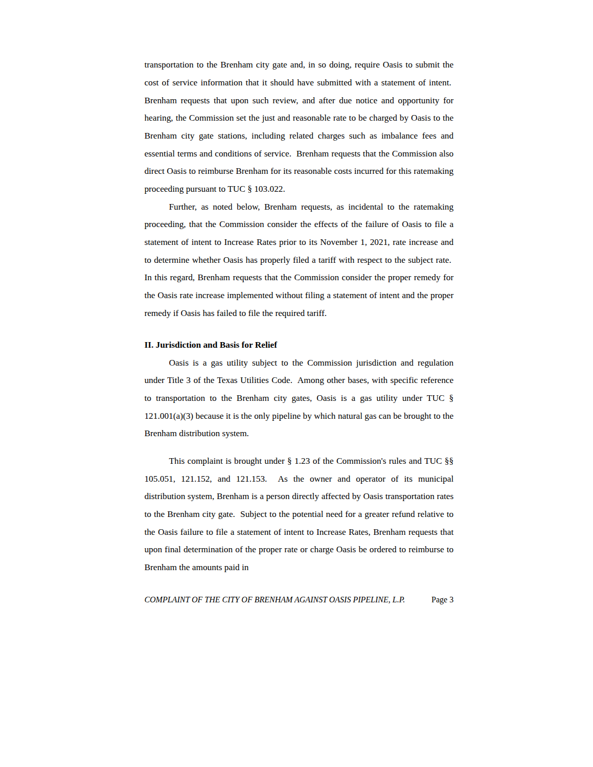transportation to the Brenham city gate and, in so doing, require Oasis to submit the cost of service information that it should have submitted with a statement of intent. Brenham requests that upon such review, and after due notice and opportunity for hearing, the Commission set the just and reasonable rate to be charged by Oasis to the Brenham city gate stations, including related charges such as imbalance fees and essential terms and conditions of service. Brenham requests that the Commission also direct Oasis to reimburse Brenham for its reasonable costs incurred for this ratemaking proceeding pursuant to TUC § 103.022.
Further, as noted below, Brenham requests, as incidental to the ratemaking proceeding, that the Commission consider the effects of the failure of Oasis to file a statement of intent to Increase Rates prior to its November 1, 2021, rate increase and to determine whether Oasis has properly filed a tariff with respect to the subject rate. In this regard, Brenham requests that the Commission consider the proper remedy for the Oasis rate increase implemented without filing a statement of intent and the proper remedy if Oasis has failed to file the required tariff.
II. Jurisdiction and Basis for Relief
Oasis is a gas utility subject to the Commission jurisdiction and regulation under Title 3 of the Texas Utilities Code. Among other bases, with specific reference to transportation to the Brenham city gates, Oasis is a gas utility under TUC § 121.001(a)(3) because it is the only pipeline by which natural gas can be brought to the Brenham distribution system.
This complaint is brought under § 1.23 of the Commission's rules and TUC §§ 105.051, 121.152, and 121.153. As the owner and operator of its municipal distribution system, Brenham is a person directly affected by Oasis transportation rates to the Brenham city gate. Subject to the potential need for a greater refund relative to the Oasis failure to file a statement of intent to Increase Rates, Brenham requests that upon final determination of the proper rate or charge Oasis be ordered to reimburse to Brenham the amounts paid in
COMPLAINT OF THE CITY OF BRENHAM AGAINST OASIS PIPELINE, L.P. Page 3